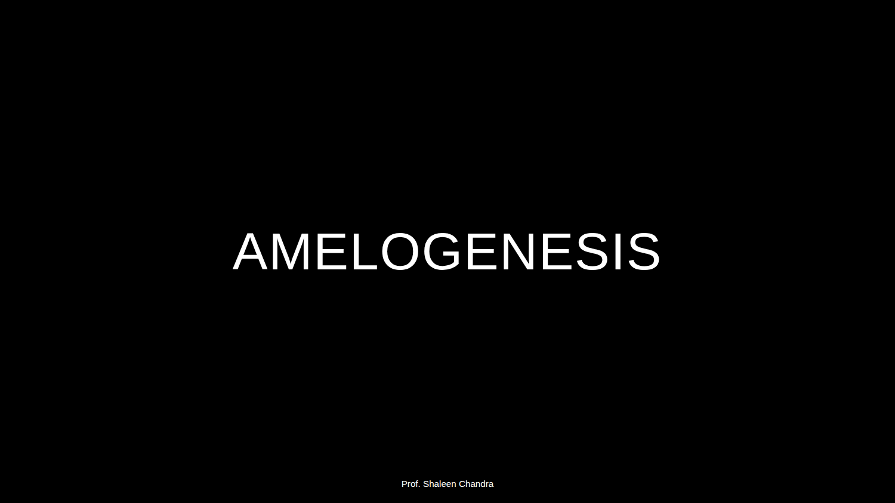AMELOGENESIS
Prof. Shaleen Chandra